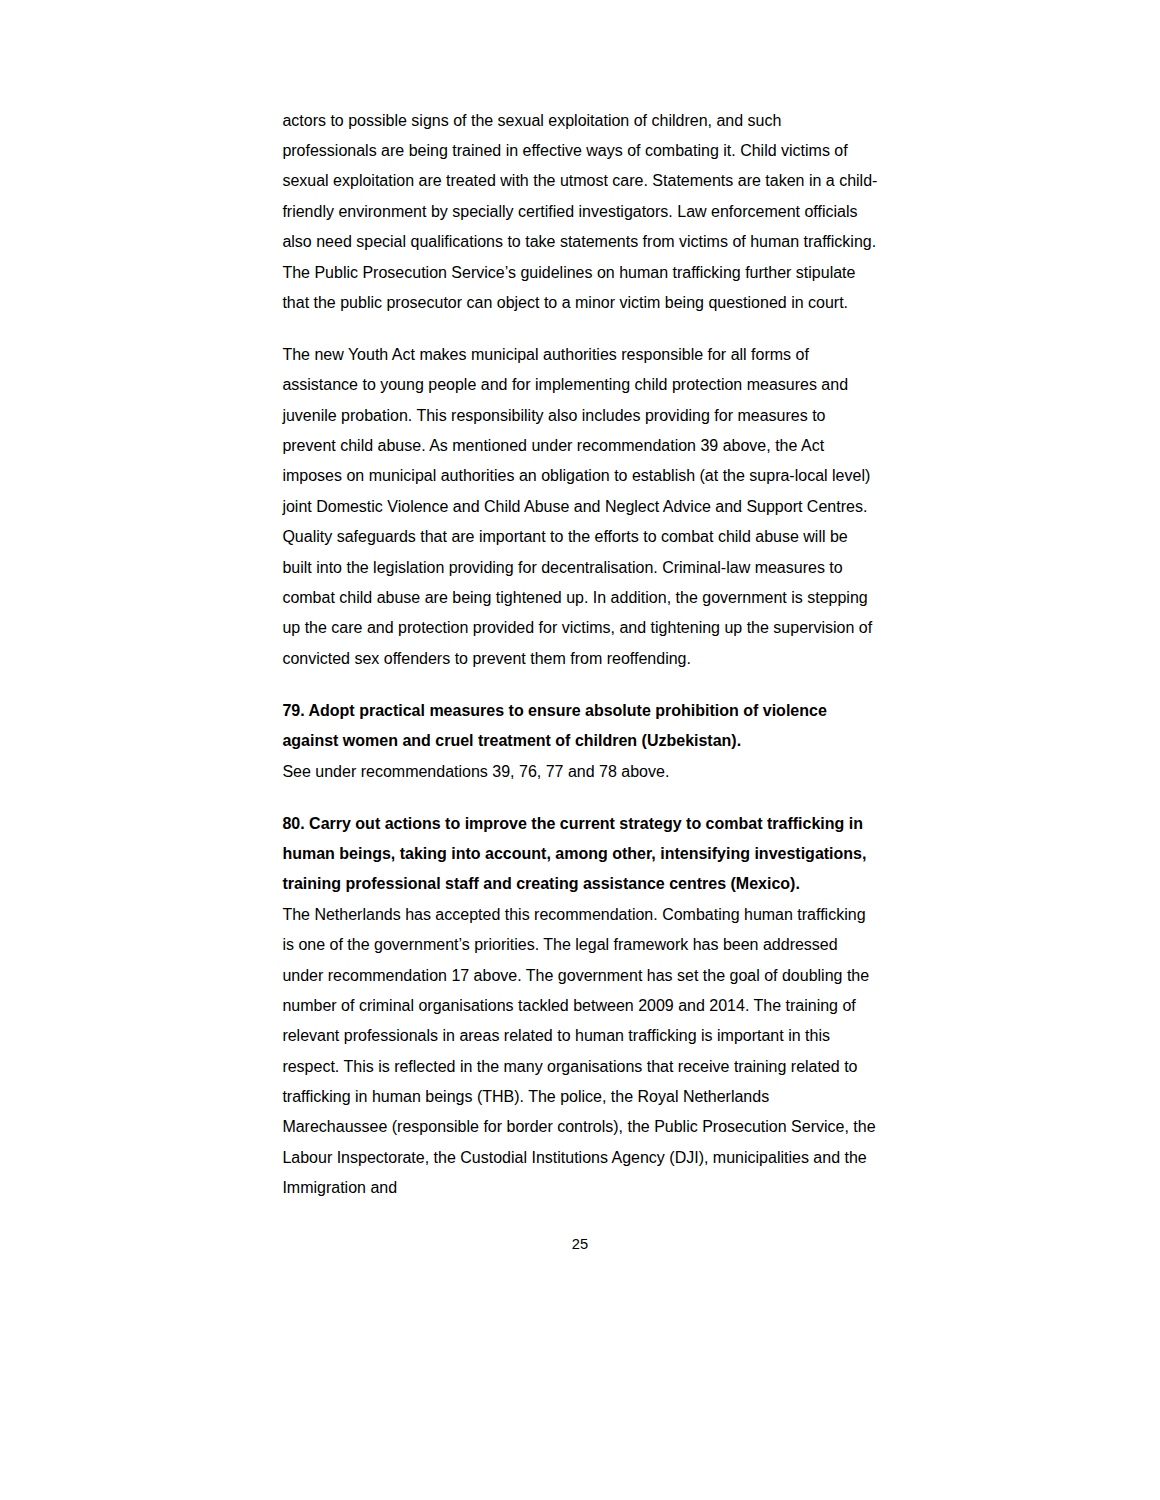actors to possible signs of the sexual exploitation of children, and such professionals are being trained in effective ways of combating it. Child victims of sexual exploitation are treated with the utmost care. Statements are taken in a child-friendly environment by specially certified investigators. Law enforcement officials also need special qualifications to take statements from victims of human trafficking. The Public Prosecution Service’s guidelines on human trafficking further stipulate that the public prosecutor can object to a minor victim being questioned in court.
The new Youth Act makes municipal authorities responsible for all forms of assistance to young people and for implementing child protection measures and juvenile probation. This responsibility also includes providing for measures to prevent child abuse. As mentioned under recommendation 39 above, the Act imposes on municipal authorities an obligation to establish (at the supra-local level) joint Domestic Violence and Child Abuse and Neglect Advice and Support Centres. Quality safeguards that are important to the efforts to combat child abuse will be built into the legislation providing for decentralisation. Criminal-law measures to combat child abuse are being tightened up. In addition, the government is stepping up the care and protection provided for victims, and tightening up the supervision of convicted sex offenders to prevent them from reoffending.
79. Adopt practical measures to ensure absolute prohibition of violence against women and cruel treatment of children (Uzbekistan).
See under recommendations 39, 76, 77 and 78 above.
80. Carry out actions to improve the current strategy to combat trafficking in human beings, taking into account, among other, intensifying investigations, training professional staff and creating assistance centres (Mexico).
The Netherlands has accepted this recommendation. Combating human trafficking is one of the government’s priorities. The legal framework has been addressed under recommendation 17 above. The government has set the goal of doubling the number of criminal organisations tackled between 2009 and 2014. The training of relevant professionals in areas related to human trafficking is important in this respect. This is reflected in the many organisations that receive training related to trafficking in human beings (THB). The police, the Royal Netherlands Marechaussee (responsible for border controls), the Public Prosecution Service, the Labour Inspectorate, the Custodial Institutions Agency (DJI), municipalities and the Immigration and
25